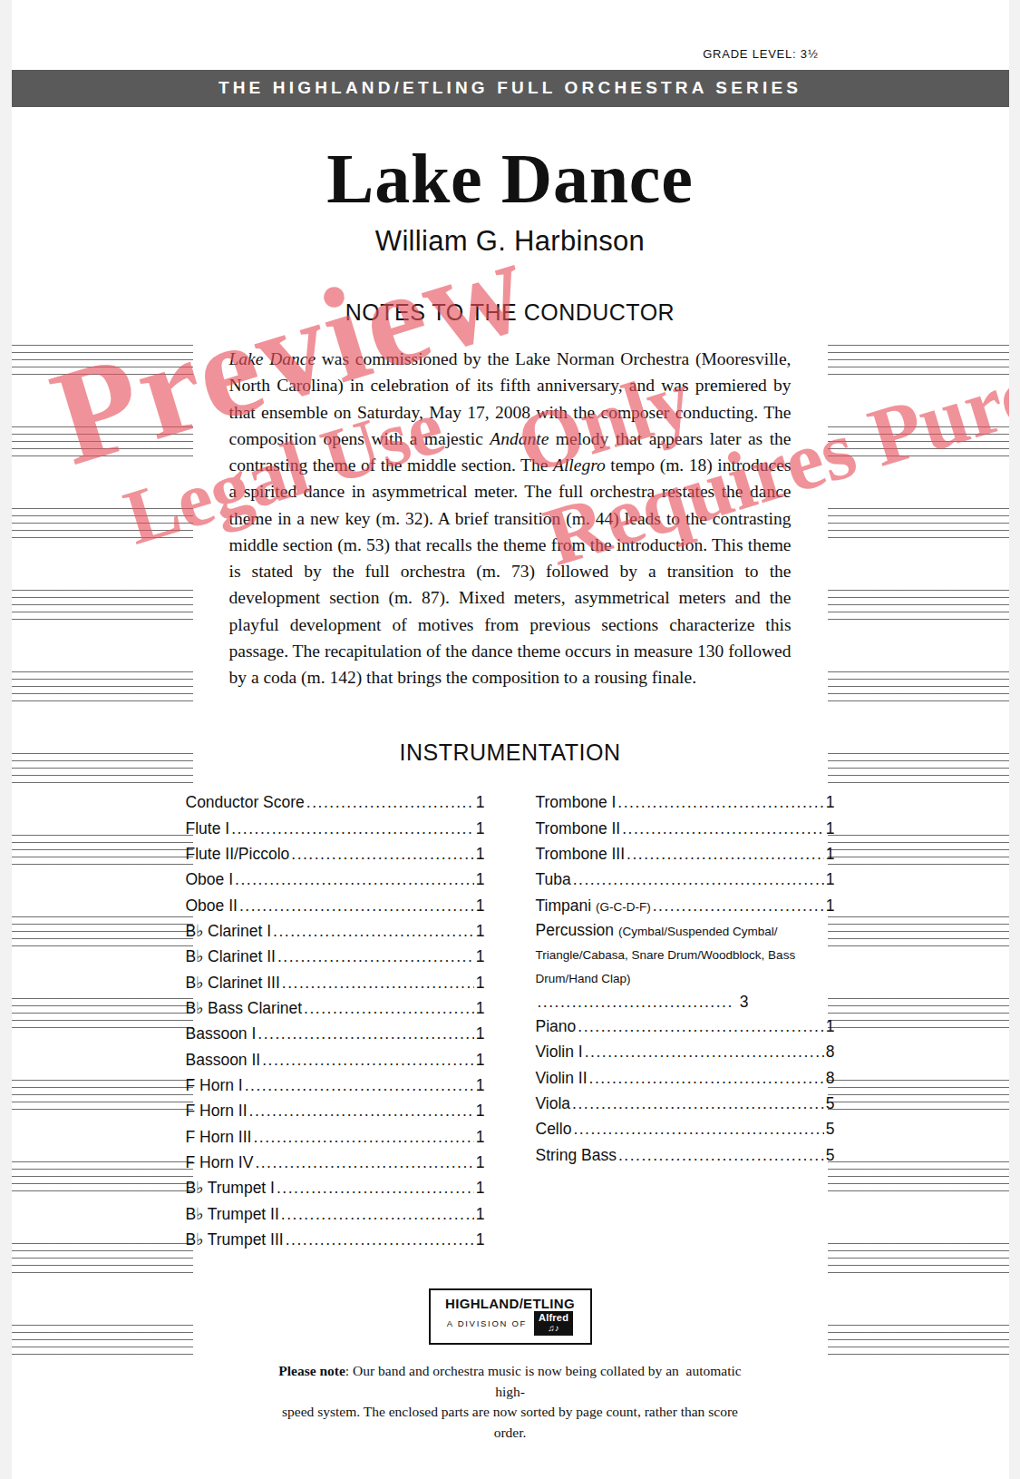GRADE LEVEL: 3½
The Highland/Etling Full Orchestra Series
Lake Dance
William G. Harbinson
NOTES TO THE CONDUCTOR
Lake Dance was commissioned by the Lake Norman Orchestra (Mooresville, North Carolina) in celebration of its fifth anniversary, and was premiered by that ensemble on Saturday, May 17, 2008 with the composer conducting. The composition opens with a majestic Andante melody that appears later as the contrasting theme of the middle section. The Allegro tempo (m. 18) introduces a spirited dance in asymmetrical meter. The full orchestra restates the dance theme in a new key (m. 32). A brief transition (m. 44) leads to the contrasting middle section (m. 53) that recalls the theme from the introduction. This theme is stated by the full orchestra (m. 73) followed by a transition to the development section (m. 87). Mixed meters, asymmetrical meters and the playful development of motives from previous sections characterize this passage. The recapitulation of the dance theme occurs in measure 130 followed by a coda (m. 142) that brings the composition to a rousing finale.
INSTRUMENTATION
Conductor Score............................................................ 1
Flute I............................................................ 1
Flute II/Piccolo............................................................ 1
Oboe I............................................................ 1
Oboe II............................................................ 1
B♭ Clarinet I............................................................ 1
B♭ Clarinet II............................................................ 1
B♭ Clarinet III............................................................ 1
B♭ Bass Clarinet............................................................ 1
Bassoon I............................................................ 1
Bassoon II............................................................ 1
F Horn I............................................................ 1
F Horn II............................................................ 1
F Horn III............................................................ 1
F Horn IV............................................................ 1
B♭ Trumpet I............................................................ 1
B♭ Trumpet II............................................................ 1
B♭ Trumpet III............................................................ 1
Trombone I............................................................ 1
Trombone II............................................................ 1
Trombone III............................................................ 1
Tuba............................................................ 1
Timpani (G-C-D-F)............................................................ 1
Percussion (Cymbal/Suspended Cymbal/
Triangle/Cabasa, Snare Drum/Woodblock, Bass
Drum/Hand Clap) .................................. 3
Piano............................................................ 1
Violin I............................................................ 8
Violin II............................................................ 8
Viola............................................................ 5
Cello............................................................ 5
String Bass............................................................ 5
HIGHLAND/ETLING
A DIVISION OF Alfred♫♪
Please note: Our band and orchestra music is now being collated by an automatic high-
speed system. The enclosed parts are now sorted by page count, rather than score order.
Preview
Legal Use
Only
Requires Purchase